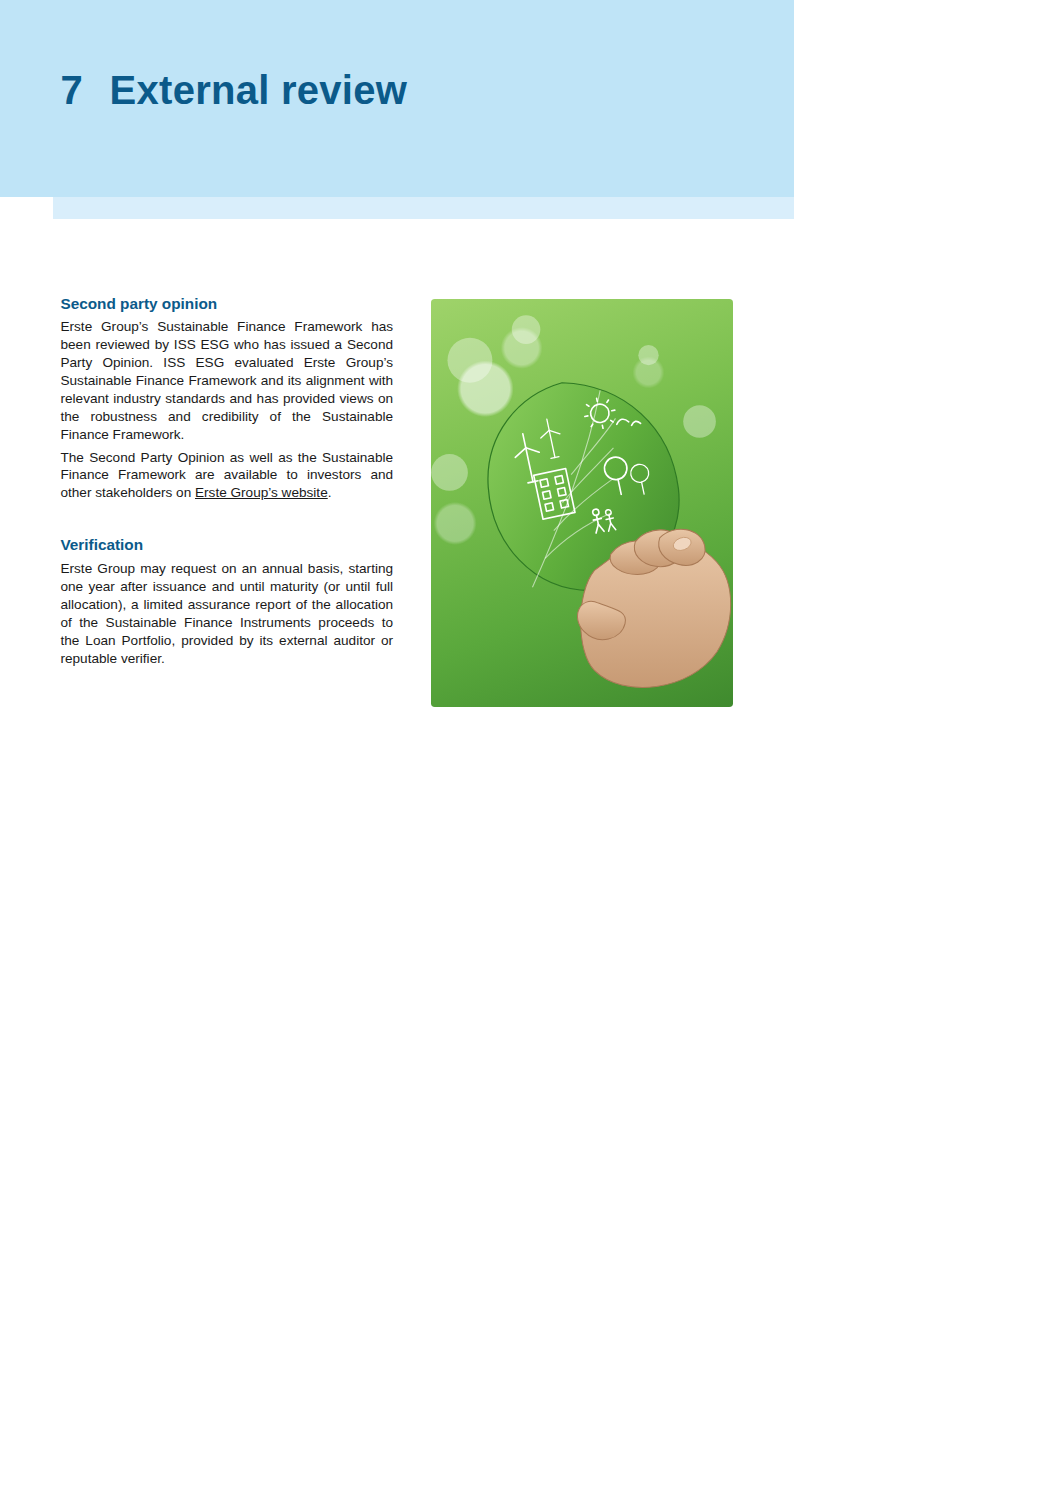7 External review
Second party opinion
Erste Group’s Sustainable Finance Framework has been reviewed by ISS ESG who has issued a Second Party Opinion. ISS ESG evaluated Erste Group’s Sustainable Finance Framework and its alignment with relevant industry standards and has provided views on the robustness and credibility of the Sustainable Finance Framework.
The Second Party Opinion as well as the Sustainable Finance Framework are available to investors and other stakeholders on Erste Group’s website.
Verification
Erste Group may request on an annual basis, starting one year after issuance and until maturity (or until full allocation), a limited assurance report of the allocation of the Sustainable Finance Instruments proceeds to the Loan Portfolio, provided by its external auditor or reputable verifier.